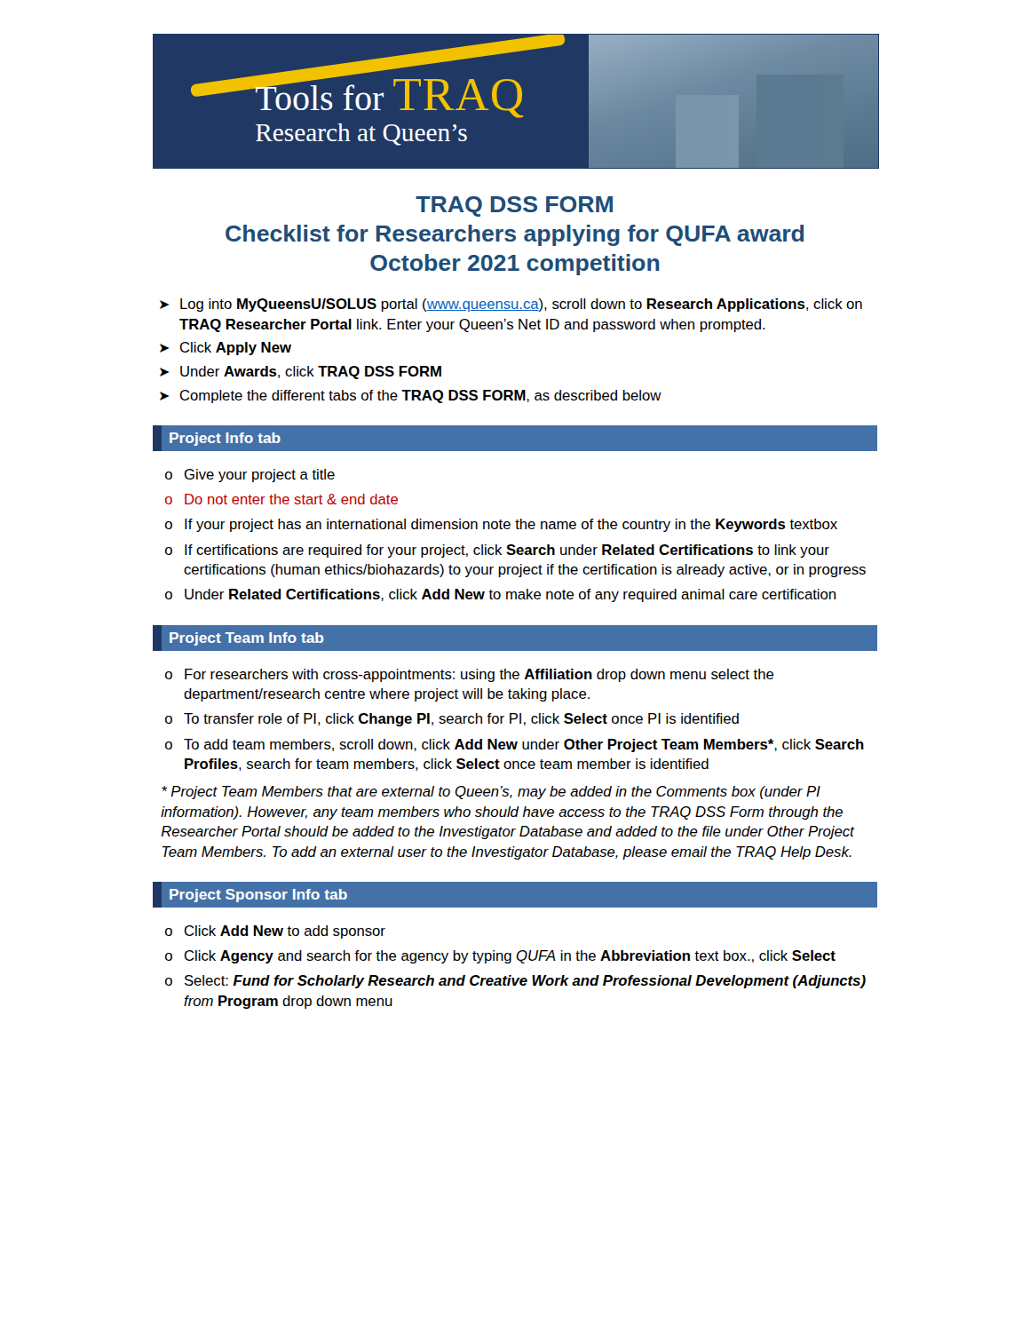Tools for TRAQ
Research at Queen’s
TRAQ DSS FORM Checklist for Researchers applying for QUFA award October 2021 competition
Log into MyQueensU/SOLUS portal (www.queensu.ca), scroll down to Research Applications, click on TRAQ Researcher Portal link. Enter your Queen’s Net ID and password when prompted.
Click Apply New
Under Awards, click TRAQ DSS FORM
Complete the different tabs of the TRAQ DSS FORM, as described below
Project Info tab
Give your project a title
Do not enter the start & end date
If your project has an international dimension note the name of the country in the Keywords textbox
If certifications are required for your project, click Search under Related Certifications to link your certifications (human ethics/biohazards) to your project if the certification is already active, or in progress
Under Related Certifications, click Add New to make note of any required animal care certification
Project Team Info tab
For researchers with cross-appointments: using the Affiliation drop down menu select the department/research centre where project will be taking place.
To transfer role of PI, click Change PI, search for PI, click Select once PI is identified
To add team members, scroll down, click Add New under Other Project Team Members*, click Search Profiles, search for team members, click Select once team member is identified
* Project Team Members that are external to Queen’s, may be added in the Comments box (under PI information). However, any team members who should have access to the TRAQ DSS Form through the Researcher Portal should be added to the Investigator Database and added to the file under Other Project Team Members. To add an external user to the Investigator Database, please email the TRAQ Help Desk.
Project Sponsor Info tab
Click Add New to add sponsor
Click Agency and search for the agency by typing QUFA in the Abbreviation text box., click Select
Select: Fund for Scholarly Research and Creative Work and Professional Development (Adjuncts) from Program drop down menu